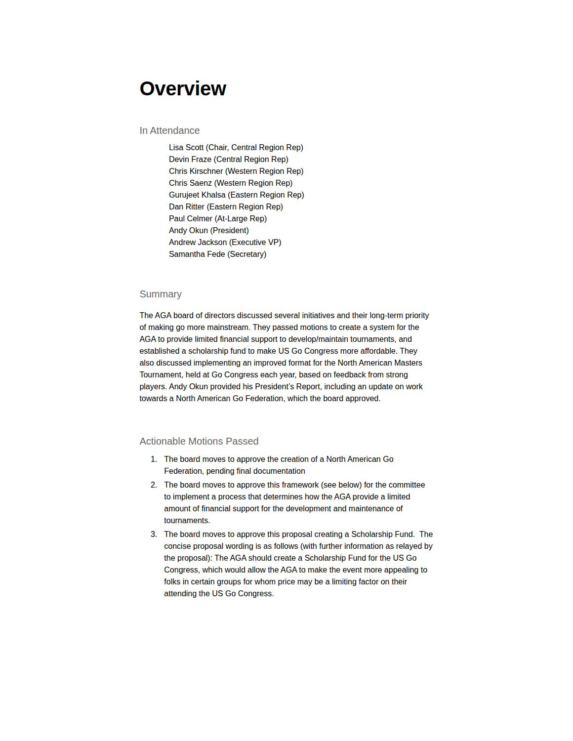Overview
In Attendance
Lisa Scott (Chair, Central Region Rep)
Devin Fraze (Central Region Rep)
Chris Kirschner (Western Region Rep)
Chris Saenz (Western Region Rep)
Gurujeet Khalsa (Eastern Region Rep)
Dan Ritter (Eastern Region Rep)
Paul Celmer (At-Large Rep)
Andy Okun (President)
Andrew Jackson (Executive VP)
Samantha Fede (Secretary)
Summary
The AGA board of directors discussed several initiatives and their long-term priority of making go more mainstream. They passed motions to create a system for the AGA to provide limited financial support to develop/maintain tournaments, and established a scholarship fund to make US Go Congress more affordable. They also discussed implementing an improved format for the North American Masters Tournament, held at Go Congress each year, based on feedback from strong players. Andy Okun provided his President’s Report, including an update on work towards a North American Go Federation, which the board approved.
Actionable Motions Passed
The board moves to approve the creation of a North American Go Federation, pending final documentation
The board moves to approve this framework (see below) for the committee to implement a process that determines how the AGA provide a limited amount of financial support for the development and maintenance of tournaments.
The board moves to approve this proposal creating a Scholarship Fund. The concise proposal wording is as follows (with further information as relayed by the proposal): The AGA should create a Scholarship Fund for the US Go Congress, which would allow the AGA to make the event more appealing to folks in certain groups for whom price may be a limiting factor on their attending the US Go Congress.